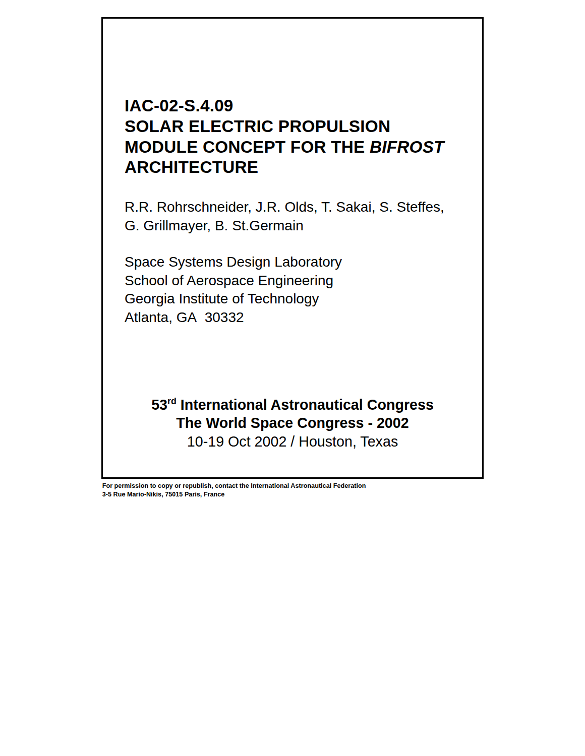IAC-02-S.4.09
SOLAR ELECTRIC PROPULSION
MODULE CONCEPT FOR THE BIFROST
ARCHITECTURE
R.R. Rohrschneider, J.R. Olds, T. Sakai, S. Steffes,
G. Grillmayer, B. St.Germain
Space Systems Design Laboratory
School of Aerospace Engineering
Georgia Institute of Technology
Atlanta, GA 30332
53rd International Astronautical Congress
The World Space Congress - 2002
10-19 Oct 2002 / Houston, Texas
For permission to copy or republish, contact the International Astronautical Federation
3-5 Rue Mario-Nikis, 75015 Paris, France